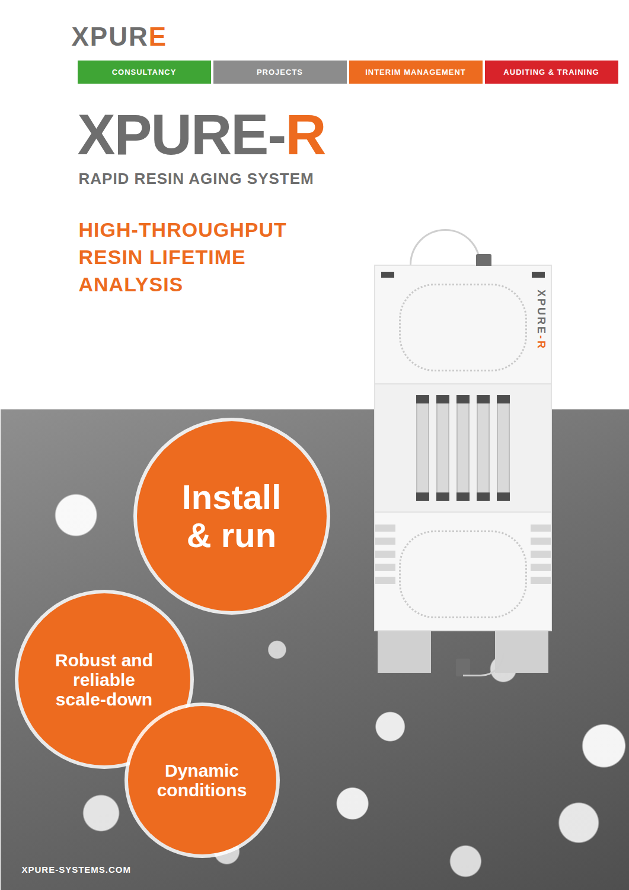XPUR E
Consultancy Projects Interim Management Auditing & Training
XPURE-R
Rapid Resin Aging System
High-throughput Resin lifetime Analysis
XPURE-R
Install
& run
Robust and
reliable
scale-down
Dynamic
conditions
XPURE-SYSTEMS.COM